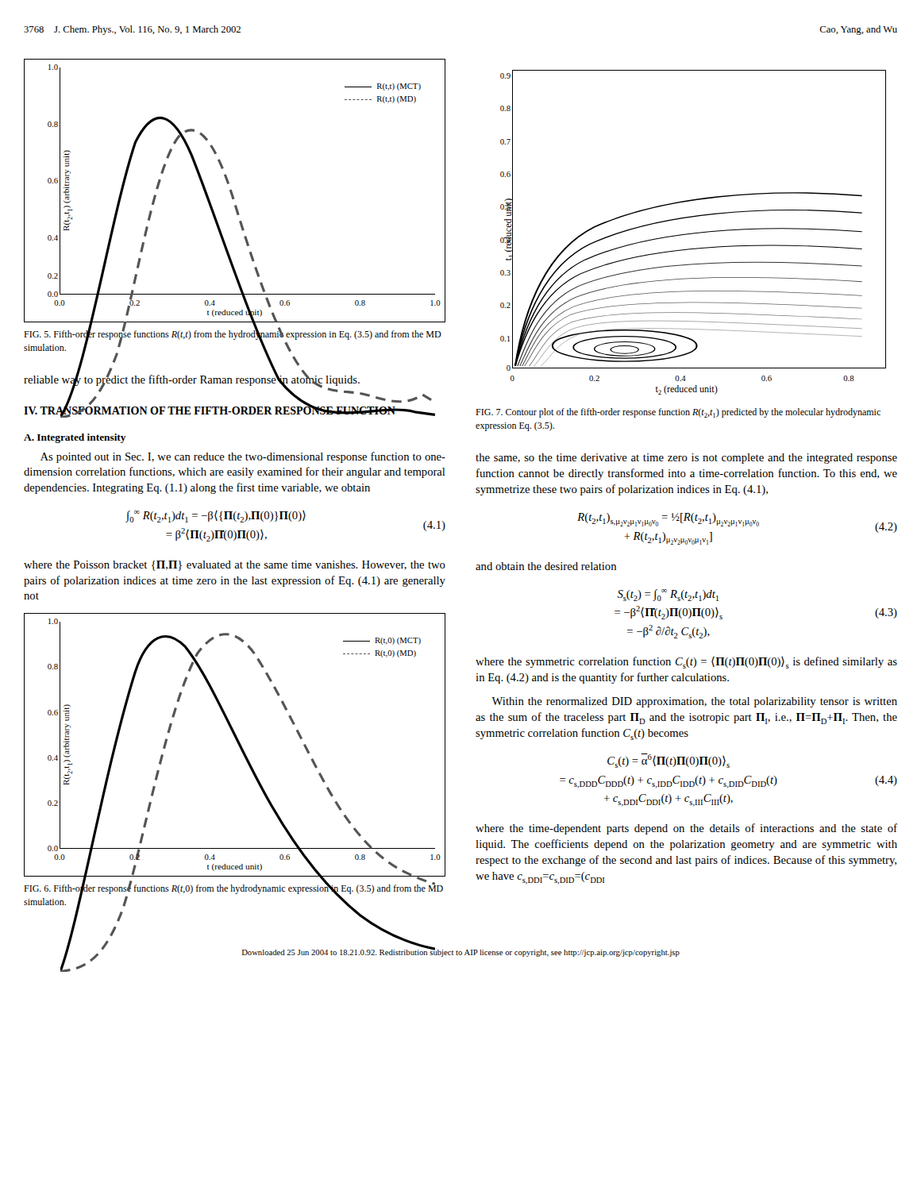3768 J. Chem. Phys., Vol. 116, No. 9, 1 March 2002
Cao, Yang, and Wu
R(t2,t1) (arbitrary unit)
1.0 0.8 0.6 0.4 0.2 0.0
R(t,t) (MCT)
R(t,t) (MD)
0.0 0.2 0.4 0.6 0.8 1.0
t (reduced unit)
FIG. 5. Fifth-order response functions R(t,t) from the hydrodynamic expression in Eq. (3.5) and from the MD simulation.
reliable way to predict the fifth-order Raman response in atomic liquids.
IV. TRANSFORMATION OF THE FIFTH-ORDER RESPONSE FUNCTION
A. Integrated intensity
As pointed out in Sec. I, we can reduce the two-dimensional response function to one-dimension correlation functions, which are easily examined for their angular and temporal dependencies. Integrating Eq. (1.1) along the first time variable, we obtain
∫0∞ R(t2,t1)dt1 = −β⟨{Π(t2),Π(0)}Π(0)⟩ = β2⟨Π(t2)Π̇(0)Π(0)⟩,
(4.1)
where the Poisson bracket {Π,Π} evaluated at the same time vanishes. However, the two pairs of polarization indices at time zero in the last expression of Eq. (4.1) are generally not
R(t2,t1) (arbitrary unit)
1.0 0.8 0.6 0.4 0.2 0.0
R(t,0) (MCT)
R(t,0) (MD)
0.0 0.2 0.4 0.6 0.8 1.0
t (reduced unit)
FIG. 6. Fifth-order response functions R(t,0) from the hydrodynamic expression in Eq. (3.5) and from the MD simulation.
R(t2,t1)
t1 (reduced unit)
0.9 0.8 0.7 0.6 0.5 0.4 0.3 0.2 0.1 0
0 0.2 0.4 0.6 0.8
t2 (reduced unit)
FIG. 7. Contour plot of the fifth-order response function R(t2,t1) predicted by the molecular hydrodynamic expression Eq. (3.5).
the same, so the time derivative at time zero is not complete and the integrated response function cannot be directly transformed into a time-correlation function. To this end, we symmetrize these two pairs of polarization indices in Eq. (4.1),
R(t2,t1)s,μ2ν2μ1ν1μ0ν0 = ½[R(t2,t1)μ2ν2μ1ν1μ0ν0 + R(t2,t1)μ2ν2μ0ν0μ1ν1]
(4.2)
and obtain the desired relation
Ss(t2) = ∫0∞ Rs(t2,t1)dt1 = −β2⟨Π̇(t2)Π(0)Π(0)⟩s = −β2 ∂/∂t2 Cs(t2),
(4.3)
where the symmetric correlation function Cs(t) = ⟨Π(t)Π(0)Π(0)⟩s is defined similarly as in Eq. (4.2) and is the quantity for further calculations.
Within the renormalized DID approximation, the total polarizability tensor is written as the sum of the traceless part ΠD and the isotropic part ΠI, i.e., Π=ΠD+ΠI. Then, the symmetric correlation function Cs(t) becomes
Cs(t) = α6⟨Π(t)Π(0)Π(0)⟩s = cs,DDDCDDD(t) + cs,IDDCIDD(t) + cs,DIDCDID(t) + cs,DDICDDI(t) + cs,IIICIII(t),
(4.4)
where the time-dependent parts depend on the details of interactions and the state of liquid. The coefficients depend on the polarization geometry and are symmetric with respect to the exchange of the second and last pairs of indices. Because of this symmetry, we have cs,DDI=cs,DID=(cDDI
Downloaded 25 Jun 2004 to 18.21.0.92. Redistribution subject to AIP license or copyright, see http://jcp.aip.org/jcp/copyright.jsp